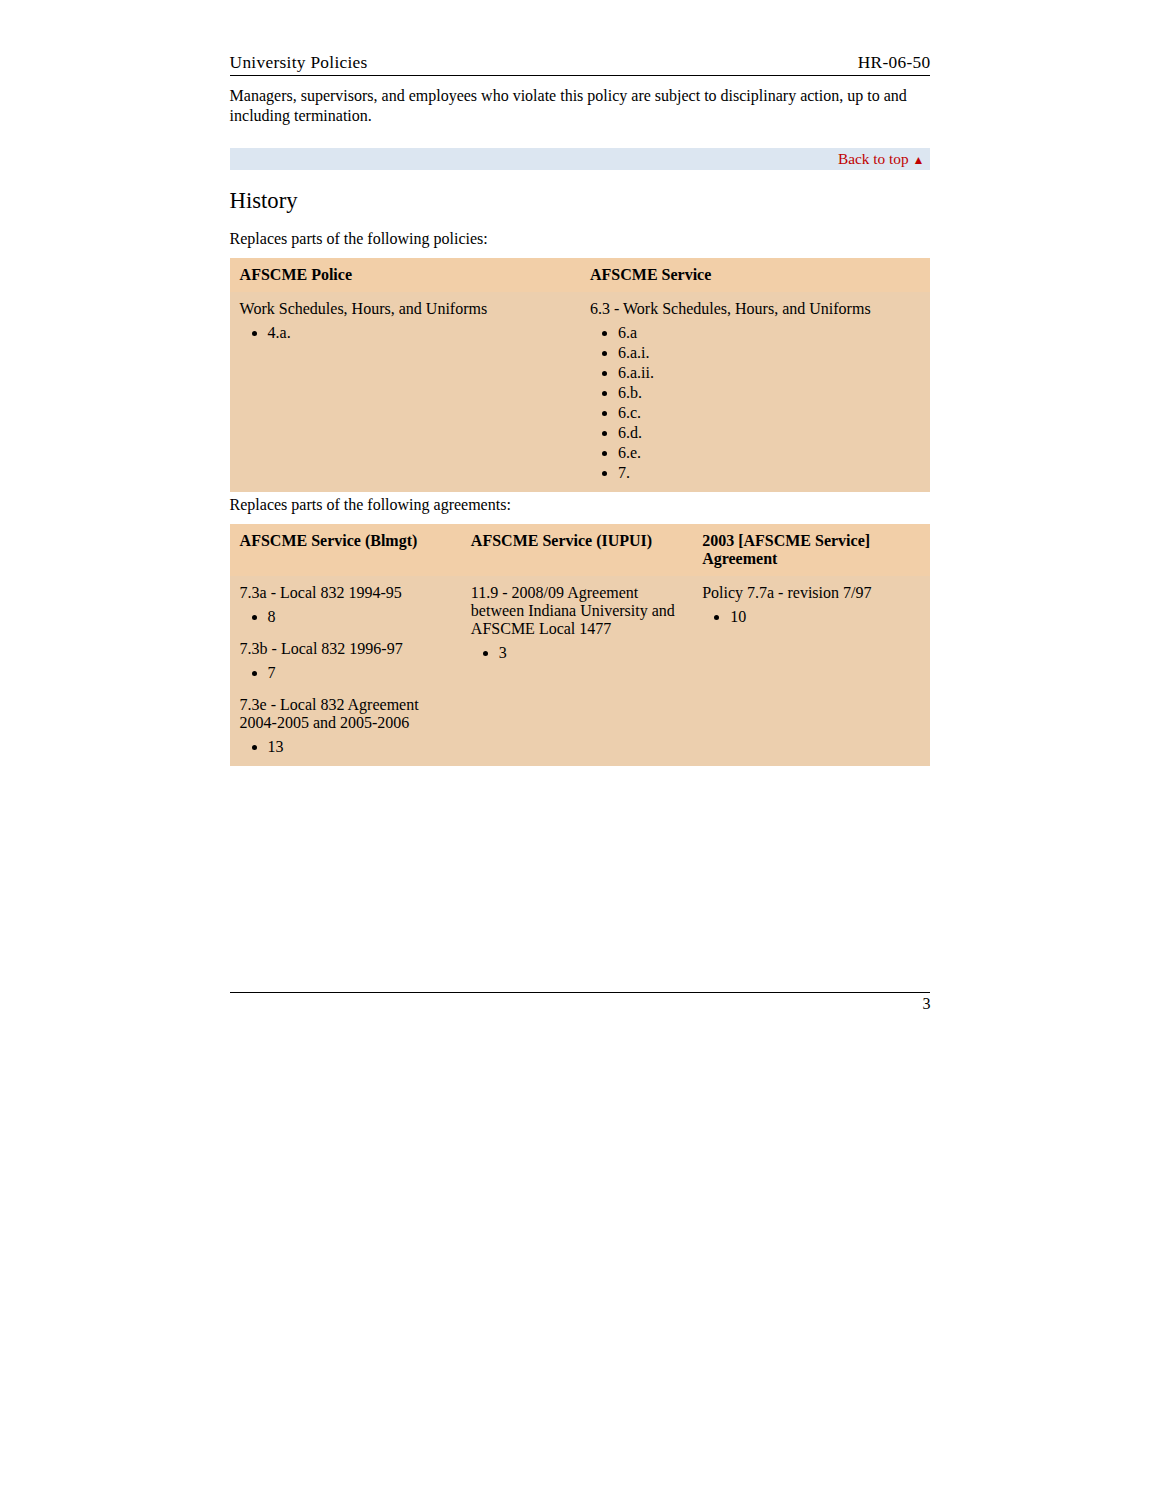University Policies
HR-06-50
Managers, supervisors, and employees who violate this policy are subject to disciplinary action, up to and including termination.
Back to top ▲
History
Replaces parts of the following policies:
| AFSCME Police | AFSCME Service |
| --- | --- |
| Work Schedules, Hours, and Uniforms 4.a. | 6.3 - Work Schedules, Hours, and Uniforms 6.a 6.a.i. 6.a.ii. 6.b. 6.c. 6.d. 6.e. 7. |
Replaces parts of the following agreements:
| AFSCME Service (Blmgt) | AFSCME Service (IUPUI) | 2003 [AFSCME Service] Agreement |
| --- | --- | --- |
| 7.3a - Local 832 1994-95 8 7.3b - Local 832 1996-97 7 7.3e - Local 832 Agreement 2004-2005 and 2005-2006 13 | 11.9 - 2008/09 Agreement between Indiana University and AFSCME Local 1477 3 | Policy 7.7a - revision 7/97 10 |
3